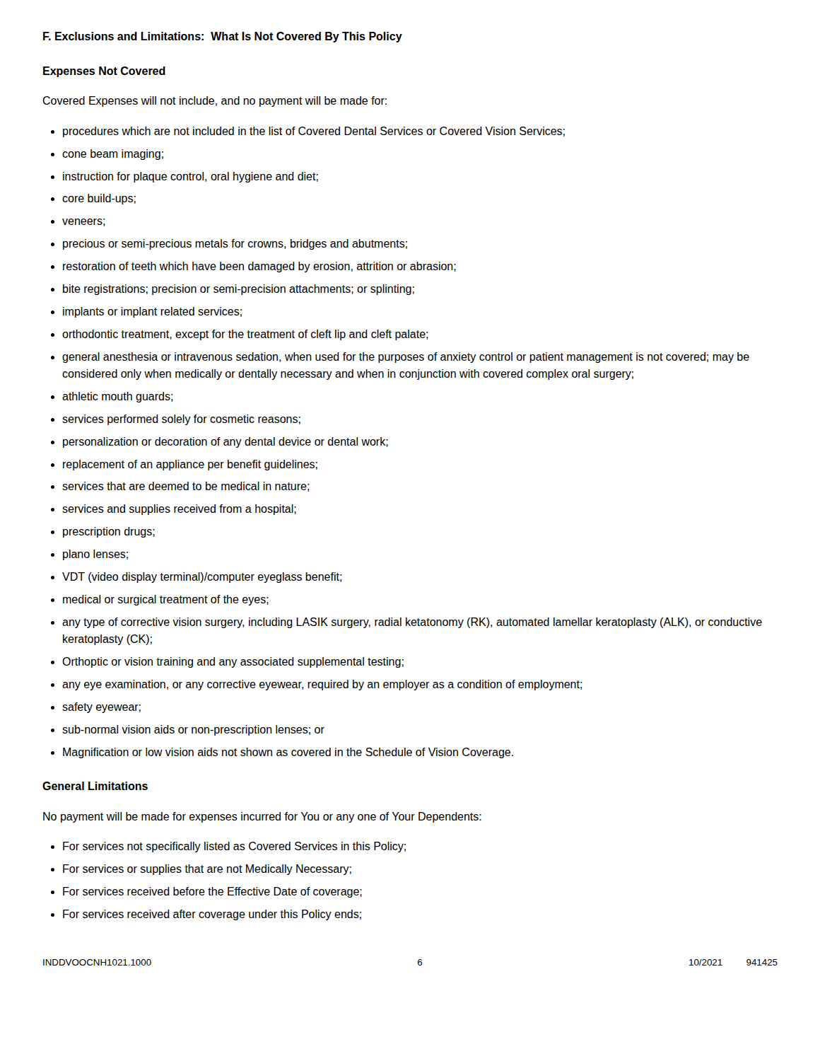F. Exclusions and Limitations: What Is Not Covered By This Policy
Expenses Not Covered
Covered Expenses will not include, and no payment will be made for:
procedures which are not included in the list of Covered Dental Services or Covered Vision Services;
cone beam imaging;
instruction for plaque control, oral hygiene and diet;
core build-ups;
veneers;
precious or semi-precious metals for crowns, bridges and abutments;
restoration of teeth which have been damaged by erosion, attrition or abrasion;
bite registrations; precision or semi-precision attachments; or splinting;
implants or implant related services;
orthodontic treatment, except for the treatment of cleft lip and cleft palate;
general anesthesia or intravenous sedation, when used for the purposes of anxiety control or patient management is not covered; may be considered only when medically or dentally necessary and when in conjunction with covered complex oral surgery;
athletic mouth guards;
services performed solely for cosmetic reasons;
personalization or decoration of any dental device or dental work;
replacement of an appliance per benefit guidelines;
services that are deemed to be medical in nature;
services and supplies received from a hospital;
prescription drugs;
plano lenses;
VDT (video display terminal)/computer eyeglass benefit;
medical or surgical treatment of the eyes;
any type of corrective vision surgery, including LASIK surgery, radial ketatonomy (RK), automated lamellar keratoplasty (ALK), or conductive keratoplasty (CK);
Orthoptic or vision training and any associated supplemental testing;
any eye examination, or any corrective eyewear, required by an employer as a condition of employment;
safety eyewear;
sub-normal vision aids or non-prescription lenses; or
Magnification or low vision aids not shown as covered in the Schedule of Vision Coverage.
General Limitations
No payment will be made for expenses incurred for You or any one of Your Dependents:
For services not specifically listed as Covered Services in this Policy;
For services or supplies that are not Medically Necessary;
For services received before the Effective Date of coverage;
For services received after coverage under this Policy ends;
INDDVOOCNH1021.1000
6
10/2021941425